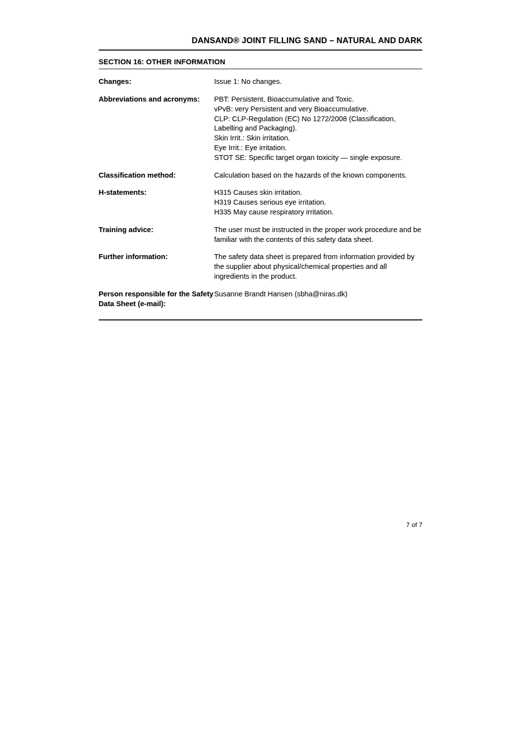DANSAND® JOINT FILLING SAND – NATURAL AND DARK
SECTION 16: OTHER INFORMATION
| Changes: | Issue 1: No changes. |
| Abbreviations and acronyms: | PBT: Persistent, Bioaccumulative and Toxic. vPvB: very Persistent and very Bioaccumulative. CLP: CLP-Regulation (EC) No 1272/2008 (Classification, Labelling and Packaging). Skin Irrit.: Skin irritation. Eye Irrit.: Eye irritation. STOT SE: Specific target organ toxicity — single exposure. |
| Classification method: | Calculation based on the hazards of the known components. |
| H-statements: | H315 Causes skin irritation. H319 Causes serious eye irritation. H335 May cause respiratory irritation. |
| Training advice: | The user must be instructed in the proper work procedure and be familiar with the contents of this safety data sheet. |
| Further information: | The safety data sheet is prepared from information provided by the supplier about physical/chemical properties and all ingredients in the product. |
| Person responsible for the Safety Data Sheet (e-mail): | Susanne Brandt Hansen (sbha@niras.dk) |
7 of 7